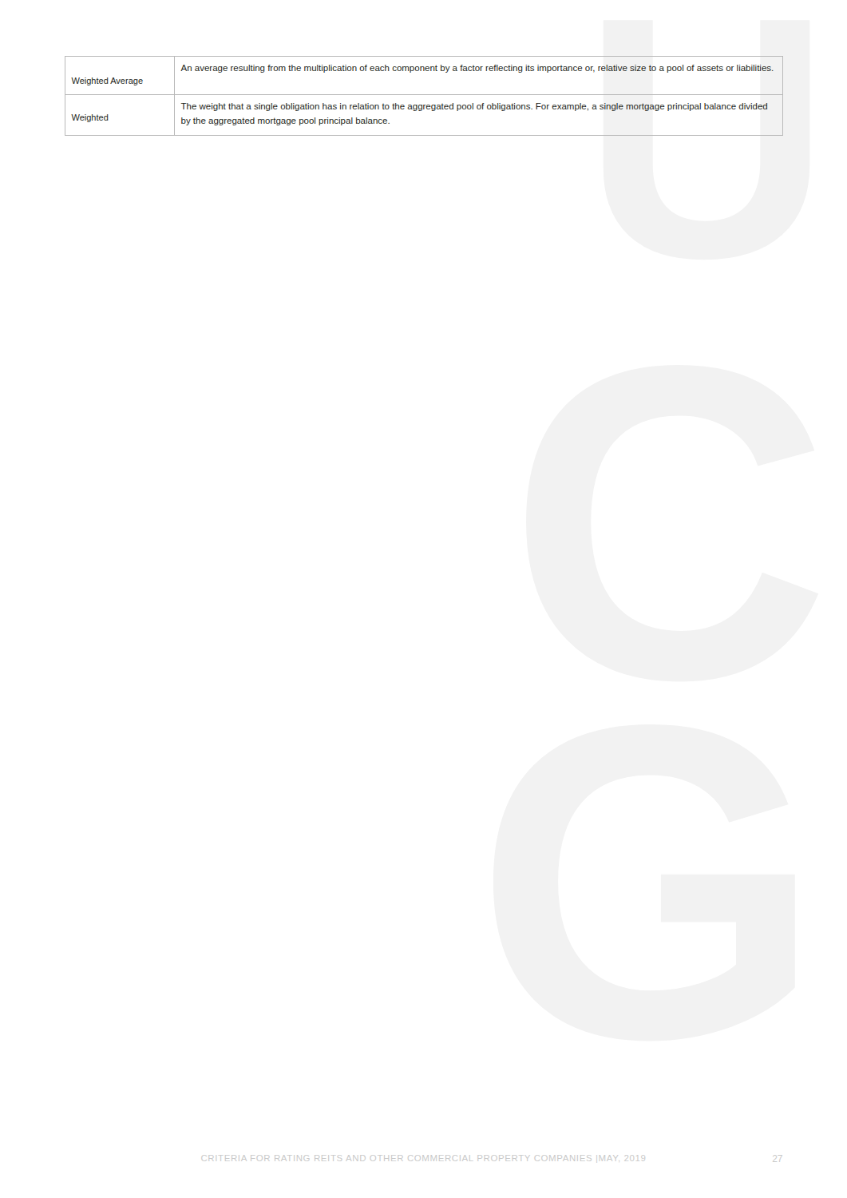U
C
G
| Weighted Average | An average resulting from the multiplication of each component by a factor reflecting its importance or, relative size to a pool of assets or liabilities. |
| Weighted | The weight that a single obligation has in relation to the aggregated pool of obligations. For example, a single mortgage principal balance divided by the aggregated mortgage pool principal balance. |
Criteria for Rating REITs and Other Commercial Property Companies |May, 2019 27